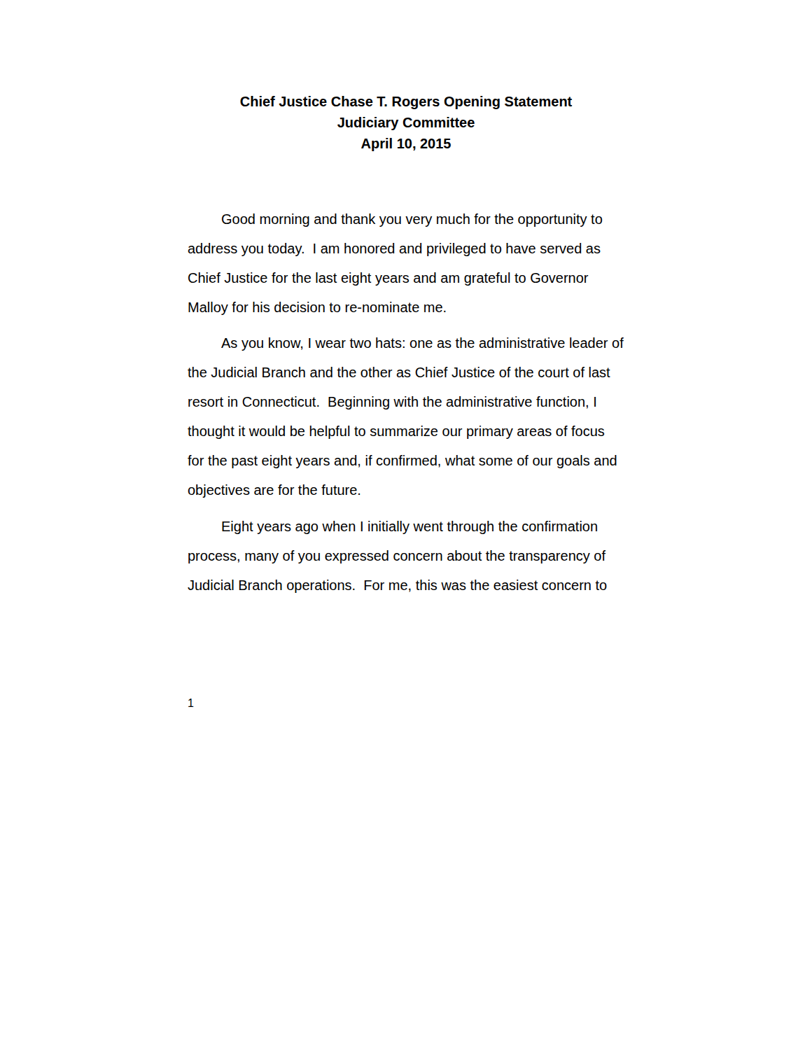Chief Justice Chase T. Rogers Opening Statement
Judiciary Committee
April 10, 2015
Good morning and thank you very much for the opportunity to address you today. I am honored and privileged to have served as Chief Justice for the last eight years and am grateful to Governor Malloy for his decision to re-nominate me.
As you know, I wear two hats: one as the administrative leader of the Judicial Branch and the other as Chief Justice of the court of last resort in Connecticut. Beginning with the administrative function, I thought it would be helpful to summarize our primary areas of focus for the past eight years and, if confirmed, what some of our goals and objectives are for the future.
Eight years ago when I initially went through the confirmation process, many of you expressed concern about the transparency of Judicial Branch operations. For me, this was the easiest concern to
1